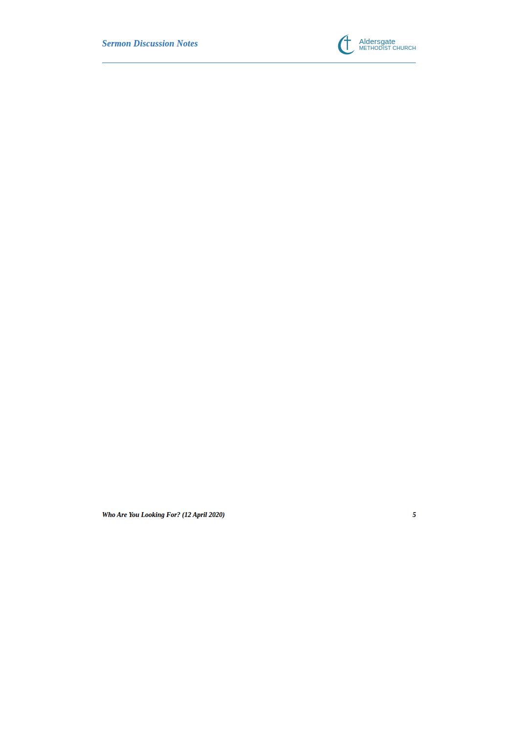Sermon Discussion Notes
Aldersgate
Methodist Church
Who Are You Looking For? (12 April 2020)
5